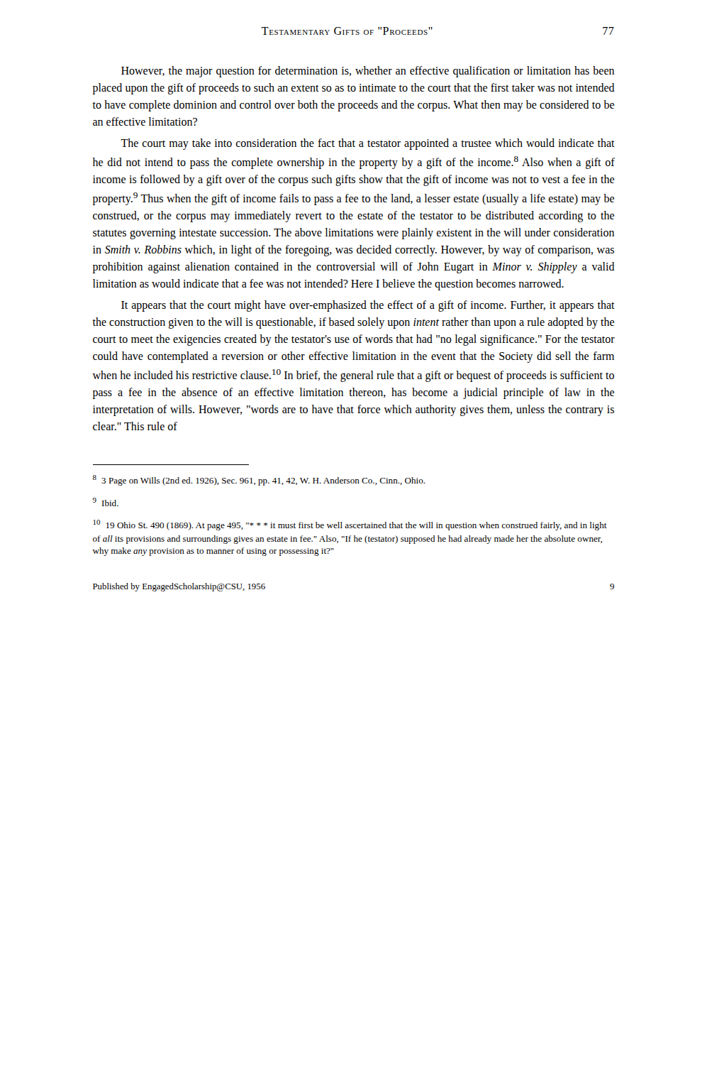Testamentary Gifts of "Proceeds" 77
However, the major question for determination is, whether an effective qualification or limitation has been placed upon the gift of proceeds to such an extent so as to intimate to the court that the first taker was not intended to have complete dominion and control over both the proceeds and the corpus. What then may be considered to be an effective limitation?
The court may take into consideration the fact that a testator appointed a trustee which would indicate that he did not intend to pass the complete ownership in the property by a gift of the income.8 Also when a gift of income is followed by a gift over of the corpus such gifts show that the gift of income was not to vest a fee in the property.9 Thus when the gift of income fails to pass a fee to the land, a lesser estate (usually a life estate) may be construed, or the corpus may immediately revert to the estate of the testator to be distributed according to the statutes governing intestate succession. The above limitations were plainly existent in the will under consideration in Smith v. Robbins which, in light of the foregoing, was decided correctly. However, by way of comparison, was prohibition against alienation contained in the controversial will of John Eugart in Minor v. Shippley a valid limitation as would indicate that a fee was not intended? Here I believe the question becomes narrowed.
It appears that the court might have over-emphasized the effect of a gift of income. Further, it appears that the construction given to the will is questionable, if based solely upon intent rather than upon a rule adopted by the court to meet the exigencies created by the testator's use of words that had "no legal significance." For the testator could have contemplated a reversion or other effective limitation in the event that the Society did sell the farm when he included his restrictive clause.10 In brief, the general rule that a gift or bequest of proceeds is sufficient to pass a fee in the absence of an effective limitation thereon, has become a judicial principle of law in the interpretation of wills. However, "words are to have that force which authority gives them, unless the contrary is clear." This rule of
8 3 Page on Wills (2nd ed. 1926), Sec. 961, pp. 41, 42, W. H. Anderson Co., Cinn., Ohio.
9 Ibid.
10 19 Ohio St. 490 (1869). At page 495, "* * * it must first be well ascertained that the will in question when construed fairly, and in light of all its provisions and surroundings gives an estate in fee." Also, "If he (testator) supposed he had already made her the absolute owner, why make any provision as to manner of using or possessing it?"
Published by EngagedScholarship@CSU, 1956 9